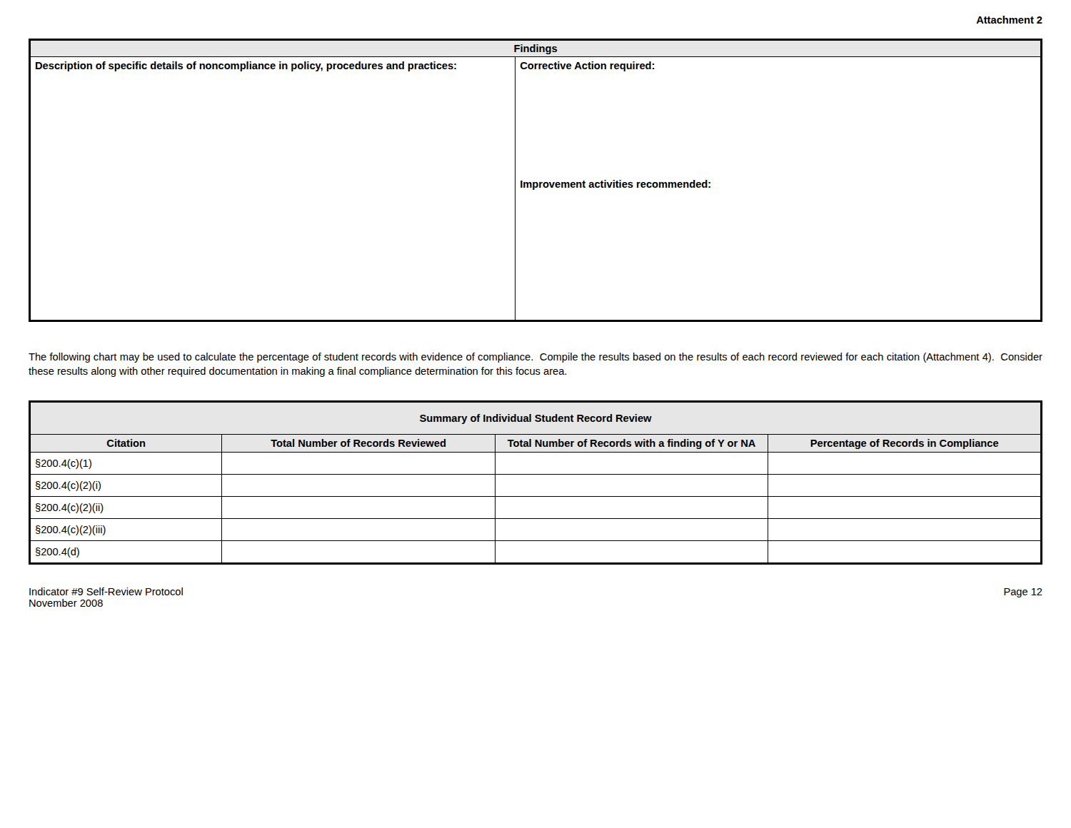Attachment 2
| Findings |
| --- |
| Description of specific details of noncompliance in policy, procedures and practices: | Corrective Action required: Improvement activities recommended: |
The following chart may be used to calculate the percentage of student records with evidence of compliance. Compile the results based on the results of each record reviewed for each citation (Attachment 4). Consider these results along with other required documentation in making a final compliance determination for this focus area.
| Summary of Individual Student Record Review |
| --- |
| Citation | Total Number of Records Reviewed | Total Number of Records with a finding of Y or NA | Percentage of Records in Compliance |
| §200.4(c)(1) | | | |
| §200.4(c)(2)(i) | | | |
| §200.4(c)(2)(ii) | | | |
| §200.4(c)(2)(iii) | | | |
| §200.4(d) | | | |
Indicator #9 Self-Review Protocol
November 2008
Page 12